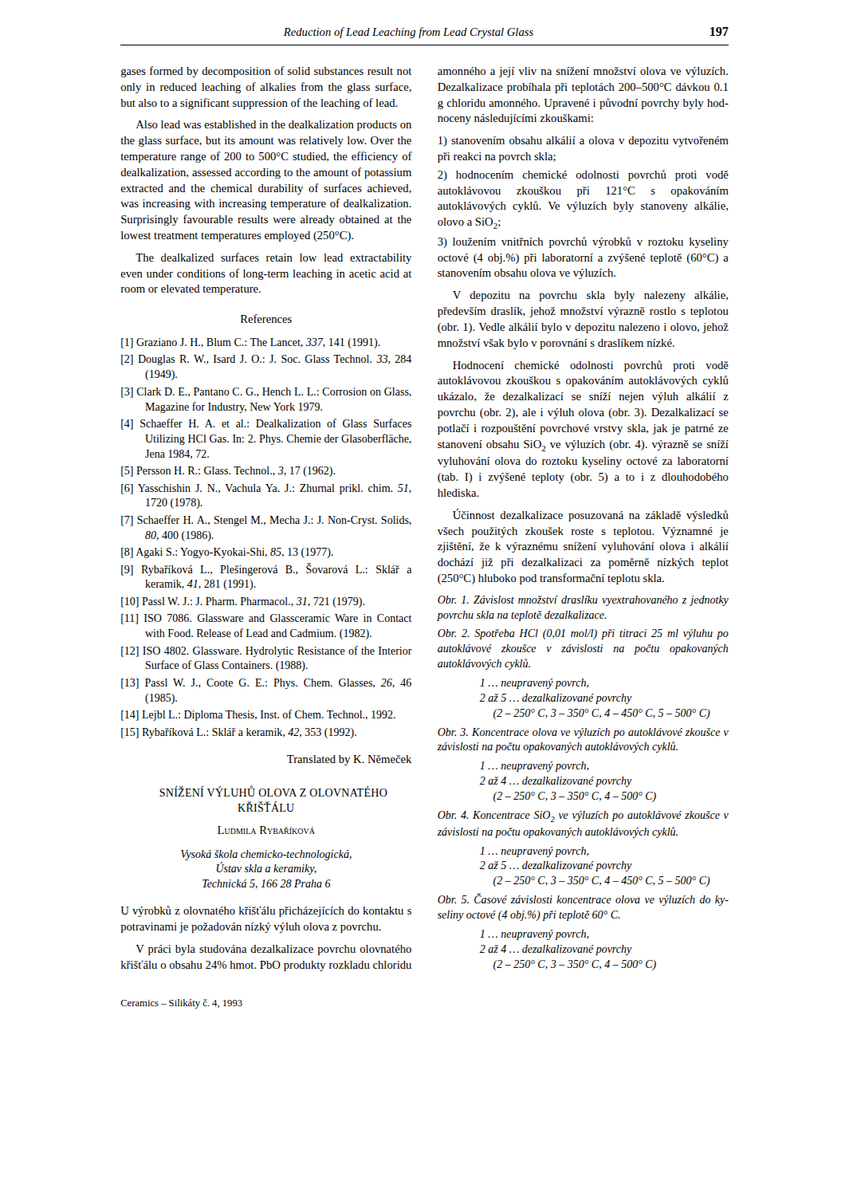Reduction of Lead Leaching from Lead Crystal Glass
197
gases formed by decomposition of solid substances result not only in reduced leaching of alkalies from the glass surface, but also to a significant suppression of the leaching of lead.
Also lead was established in the dealkalization products on the glass surface, but its amount was relatively low. Over the temperature range of 200 to 500°C studied, the efficiency of dealkalization, assessed according to the amount of potassium extracted and the chemical durability of surfaces achieved, was increasing with increasing temperature of dealkalization. Surprisingly favourable results were already obtained at the lowest treatment temperatures employed (250°C).
The dealkalized surfaces retain low lead extractability even under conditions of long-term leaching in acetic acid at room or elevated temperature.
References
[1] Graziano J. H., Blum C.: The Lancet, 337, 141 (1991).
[2] Douglas R. W., Isard J. O.: J. Soc. Glass Technol. 33, 284 (1949).
[3] Clark D. E., Pantano C. G., Hench L. L.: Corrosion on Glass, Magazine for Industry, New York 1979.
[4] Schaeffer H. A. et al.: Dealkalization of Glass Surfaces Utilizing HCl Gas. In: 2. Phys. Chemie der Glasoberfläche, Jena 1984, 72.
[5] Persson H. R.: Glass. Technol., 3, 17 (1962).
[6] Yasschishin J. N., Vachula Ya. J.: Zhurnal prikl. chim. 51, 1720 (1978).
[7] Schaeffer H. A., Stengel M., Mecha J.: J. Non-Cryst. Solids, 80, 400 (1986).
[8] Agaki S.: Yogyo-Kyokai-Shi, 85, 13 (1977).
[9] Rybaříková L., Plešingerová B., Šovarová L.: Sklář a keramik, 41, 281 (1991).
[10] Passl W. J.: J. Pharm. Pharmacol., 31, 721 (1979).
[11] ISO 7086. Glassware and Glassceramic Ware in Contact with Food. Release of Lead and Cadmium. (1982).
[12] ISO 4802. Glassware. Hydrolytic Resistance of the Interior Surface of Glass Containers. (1988).
[13] Passl W. J., Coote G. E.: Phys. Chem. Glasses, 26, 46 (1985).
[14] Lejbl L.: Diploma Thesis, Inst. of Chem. Technol., 1992.
[15] Rybaříková L.: Sklář a keramik, 42, 353 (1992).
Translated by K. Němeček
SNÍŽENÍ VÝLUHŮ OLOVA Z OLOVNATÉHO KŘIŠŤÁLU
Ludmila Rybaříková
Vysoká škola chemicko-technologická,
Ústav skla a keramiky,
Technická 5, 166 28 Praha 6
U výrobků z olovnatého křišťálu přicházejících do kontaktu s potravinami je požadován nízký výluh olova z povrchu.
V práci byla studována dezalkalizace povrchu olovnatého křišťálu o obsahu 24% hmot. PbO produkty rozkladu chloridu amonného a její vliv na snížení množství olova ve výluzích. Dezalkalizace probíhala při teplotách 200–500°C dávkou 0.1 g chloridu amonného. Upravené i původní povrchy byly hodnoceny následujícími zkouškami:
1) stanovením obsahu alkálií a olova v depozitu vytvořeném při reakci na povrch skla;
2) hodnocením chemické odolnosti povrchů proti vodě autoklávovou zkouškou při 121°C s opakováním autoklávových cyklů. Ve výluzích byly stanoveny alkálie, olovo a SiO2;
3) loužením vnitřních povrchů výrobků v roztoku kyseliny octové (4 obj.%) při laboratorní a zvýšené teplotě (60°C) a stanovením obsahu olova ve výluzích.
V depozitu na povrchu skla byly nalezeny alkálie, především draslík, jehož množství výrazně rostlo s teplotou (obr. 1). Vedle alkálií bylo v depozitu nalezeno i olovo, jehož množství však bylo v porovnání s draslíkem nízké.
Hodnocení chemické odolnosti povrchů proti vodě autoklávovou zkouškou s opakováním autoklávových cyklů ukázalo, že dezalkalizací se sníží nejen výluh alkálií z povrchu (obr. 2), ale i výluh olova (obr. 3). Dezalkalizací se potlačí i rozpouštění povrchové vrstvy skla, jak je patrné ze stanovení obsahu SiO2 ve výluzích (obr. 4). výrazně se sníží vyluhování olova do roztoku kyseliny octové za laboratorní (tab. I) i zvýšené teploty (obr. 5) a to i z dlouhodobého hlediska.
Účinnost dezalkalizace posuzovaná na základě výsledků všech použitých zkoušek roste s teplotou. Významné je zjištění, že k výraznému snížení vyluhování olova i alkálií dochází již při dezalkalizaci za poměrně nízkých teplot (250°C) hluboko pod transformační teplotu skla.
Obr. 1. Závislost množství draslíku vyextrahovaného z jednotky povrchu skla na teplotě dezalkalizace.
Obr. 2. Spotřeba HCl (0,01 mol/l) při titraci 25 ml výluhu po autoklávové zkoušce v závislosti na počtu opakovaných autoklávových cyklů.
1 … neupravený povrch, 2 až 5 … dezalkalizované povrchy (2 – 250° C, 3 – 350° C, 4 – 450° C, 5 – 500° C)
Obr. 3. Koncentrace olova ve výluzích po autoklávové zkoušce v závislosti na počtu opakovaných autoklávových cyklů.
1 … neupravený povrch, 2 až 4 … dezalkalizované povrchy (2 – 250° C, 3 – 350° C, 4 – 500° C)
Obr. 4. Koncentrace SiO2 ve výluzích po autoklávové zkoušce v závislosti na počtu opakovaných autoklávových cyklů.
1 … neupravený povrch, 2 až 5 … dezalkalizované povrchy (2 – 250° C, 3 – 350° C, 4 – 450° C, 5 – 500° C)
Obr. 5. Časové závislosti koncentrace olova ve výluzích do kyseliny octové (4 obj.%) při teplotě 60° C.
1 … neupravený povrch, 2 až 4 … dezalkalizované povrchy (2 – 250° C, 3 – 350° C, 4 – 500° C)
Ceramics – Silikáty č. 4, 1993